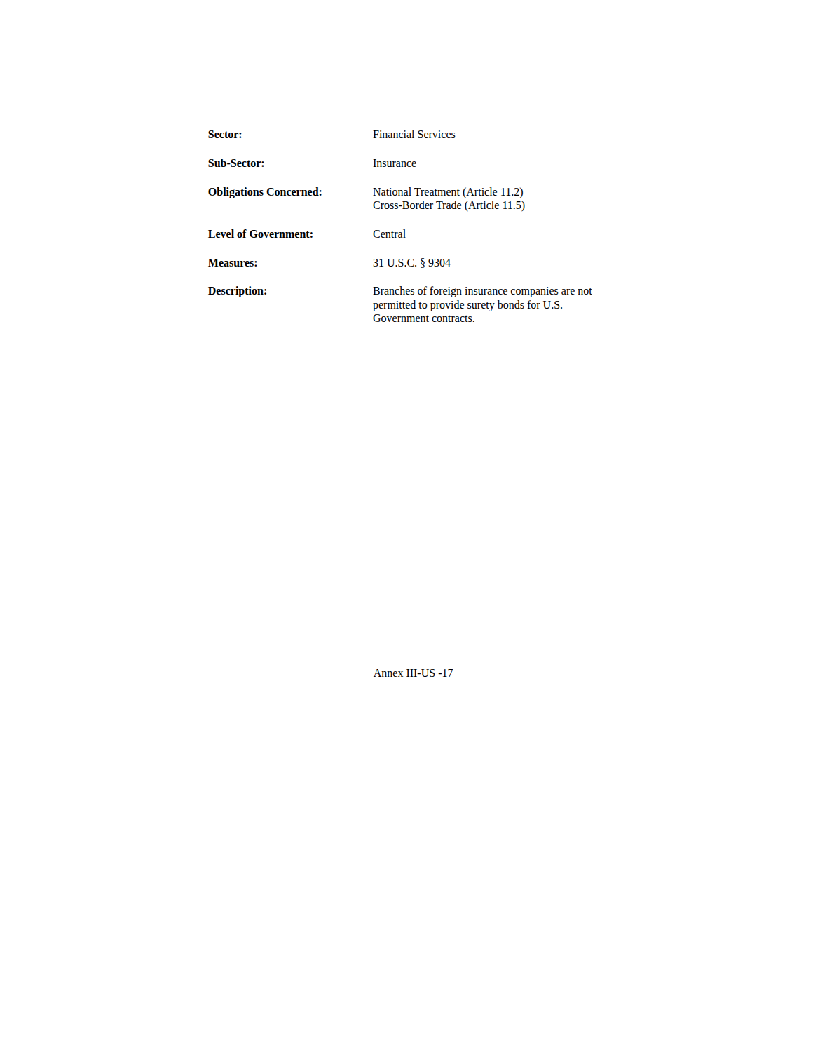| Sector: | Financial Services |
| Sub-Sector: | Insurance |
| Obligations Concerned: | National Treatment (Article 11.2) Cross-Border Trade (Article 11.5) |
| Level of Government: | Central |
| Measures: | 31 U.S.C. § 9304 |
| Description: | Branches of foreign insurance companies are not permitted to provide surety bonds for U.S. Government contracts. |
Annex III-US -17